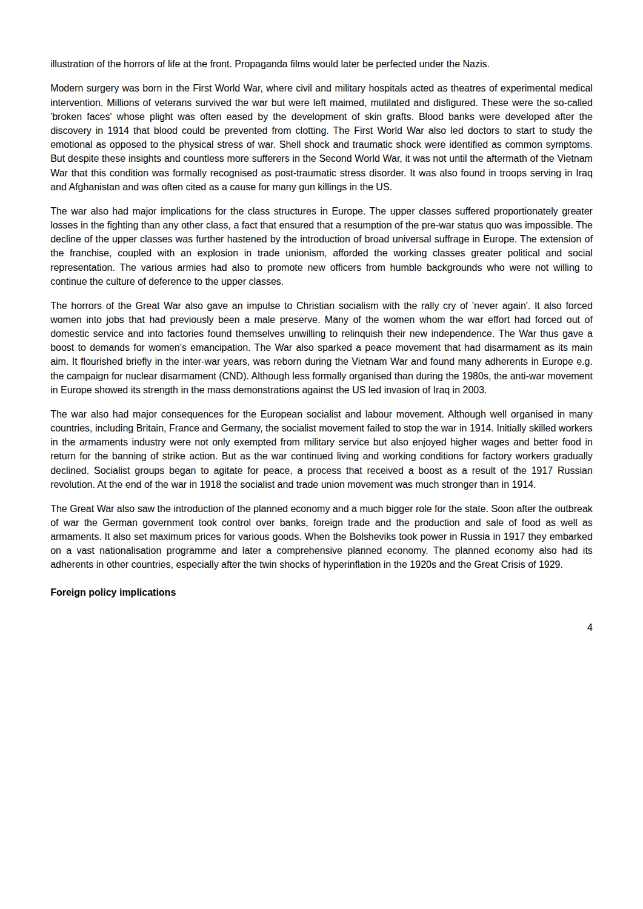illustration of the horrors of life at the front. Propaganda films would later be perfected under the Nazis.
Modern surgery was born in the First World War, where civil and military hospitals acted as theatres of experimental medical intervention. Millions of veterans survived the war but were left maimed, mutilated and disfigured. These were the so-called 'broken faces' whose plight was often eased by the development of skin grafts. Blood banks were developed after the discovery in 1914 that blood could be prevented from clotting. The First World War also led doctors to start to study the emotional as opposed to the physical stress of war. Shell shock and traumatic shock were identified as common symptoms. But despite these insights and countless more sufferers in the Second World War, it was not until the aftermath of the Vietnam War that this condition was formally recognised as post-traumatic stress disorder. It was also found in troops serving in Iraq and Afghanistan and was often cited as a cause for many gun killings in the US.
The war also had major implications for the class structures in Europe. The upper classes suffered proportionately greater losses in the fighting than any other class, a fact that ensured that a resumption of the pre-war status quo was impossible. The decline of the upper classes was further hastened by the introduction of broad universal suffrage in Europe. The extension of the franchise, coupled with an explosion in trade unionism, afforded the working classes greater political and social representation. The various armies had also to promote new officers from humble backgrounds who were not willing to continue the culture of deference to the upper classes.
The horrors of the Great War also gave an impulse to Christian socialism with the rally cry of 'never again'. It also forced women into jobs that had previously been a male preserve. Many of the women whom the war effort had forced out of domestic service and into factories found themselves unwilling to relinquish their new independence. The War thus gave a boost to demands for women's emancipation. The War also sparked a peace movement that had disarmament as its main aim. It flourished briefly in the inter-war years, was reborn during the Vietnam War and found many adherents in Europe e.g. the campaign for nuclear disarmament (CND). Although less formally organised than during the 1980s, the anti-war movement in Europe showed its strength in the mass demonstrations against the US led invasion of Iraq in 2003.
The war also had major consequences for the European socialist and labour movement. Although well organised in many countries, including Britain, France and Germany, the socialist movement failed to stop the war in 1914. Initially skilled workers in the armaments industry were not only exempted from military service but also enjoyed higher wages and better food in return for the banning of strike action. But as the war continued living and working conditions for factory workers gradually declined. Socialist groups began to agitate for peace, a process that received a boost as a result of the 1917 Russian revolution. At the end of the war in 1918 the socialist and trade union movement was much stronger than in 1914.
The Great War also saw the introduction of the planned economy and a much bigger role for the state. Soon after the outbreak of war the German government took control over banks, foreign trade and the production and sale of food as well as armaments. It also set maximum prices for various goods. When the Bolsheviks took power in Russia in 1917 they embarked on a vast nationalisation programme and later a comprehensive planned economy. The planned economy also had its adherents in other countries, especially after the twin shocks of hyperinflation in the 1920s and the Great Crisis of 1929.
Foreign policy implications
4